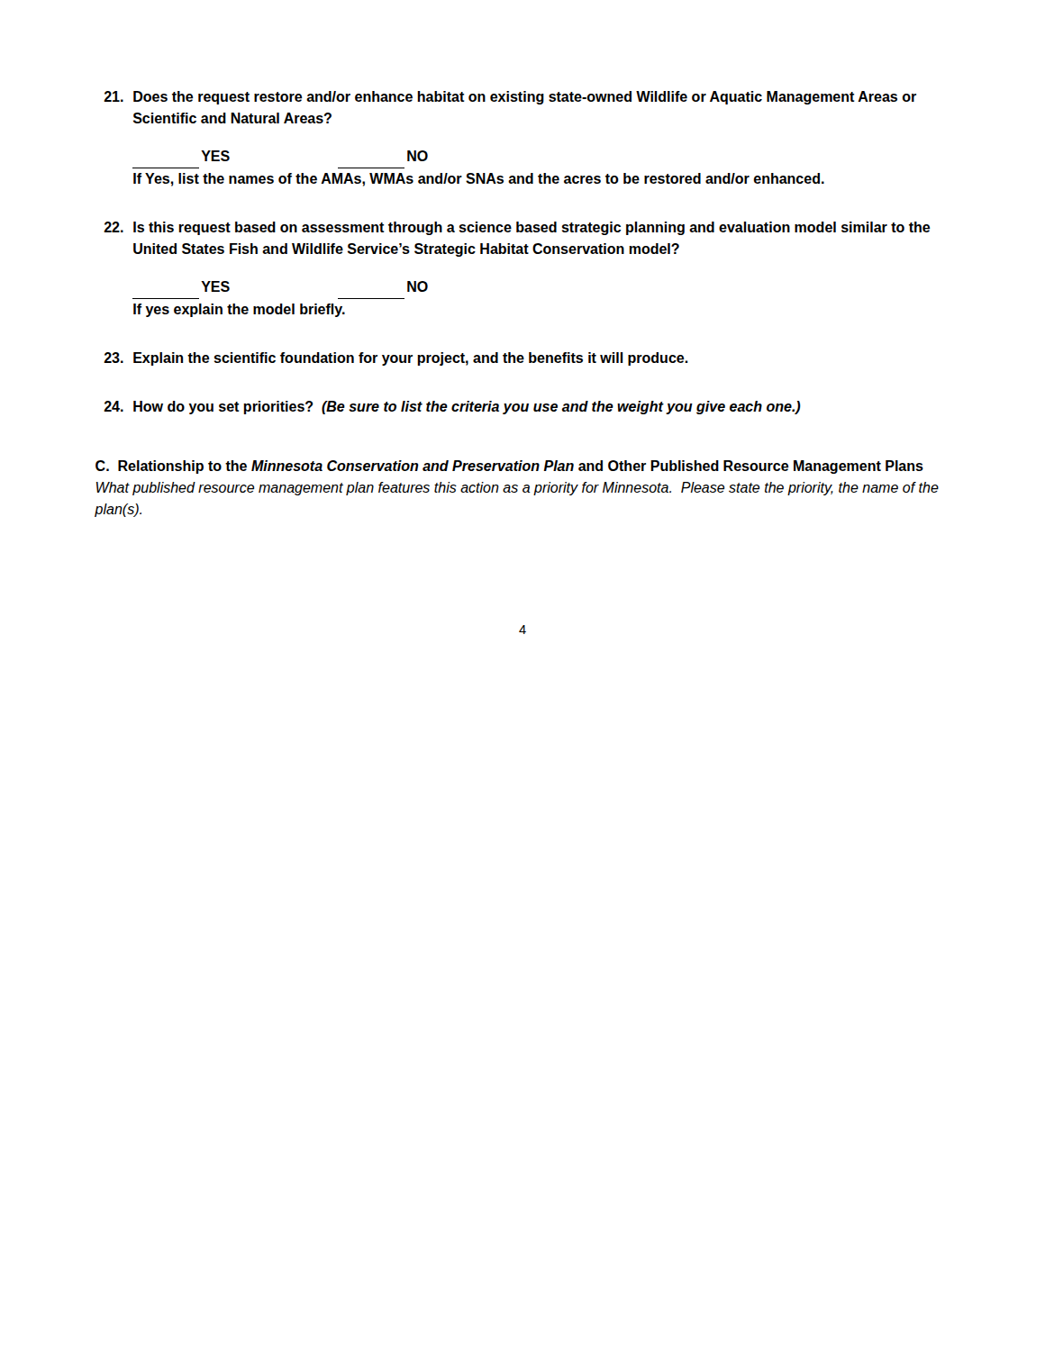Does the request restore and/or enhance habitat on existing state-owned Wildlife or Aquatic Management Areas or Scientific and Natural Areas?
YES NO
If Yes, list the names of the AMAs, WMAs and/or SNAs and the acres to be restored and/or enhanced.
Is this request based on assessment through a science based strategic planning and evaluation model similar to the United States Fish and Wildlife Service’s Strategic Habitat Conservation model?
YES NO
If yes explain the model briefly.
Explain the scientific foundation for your project, and the benefits it will produce.
How do you set priorities? (Be sure to list the criteria you use and the weight you give each one.)
C. Relationship to the Minnesota Conservation and Preservation Plan and Other Published Resource Management Plans What published resource management plan features this action as a priority for Minnesota. Please state the priority, the name of the plan(s).
4